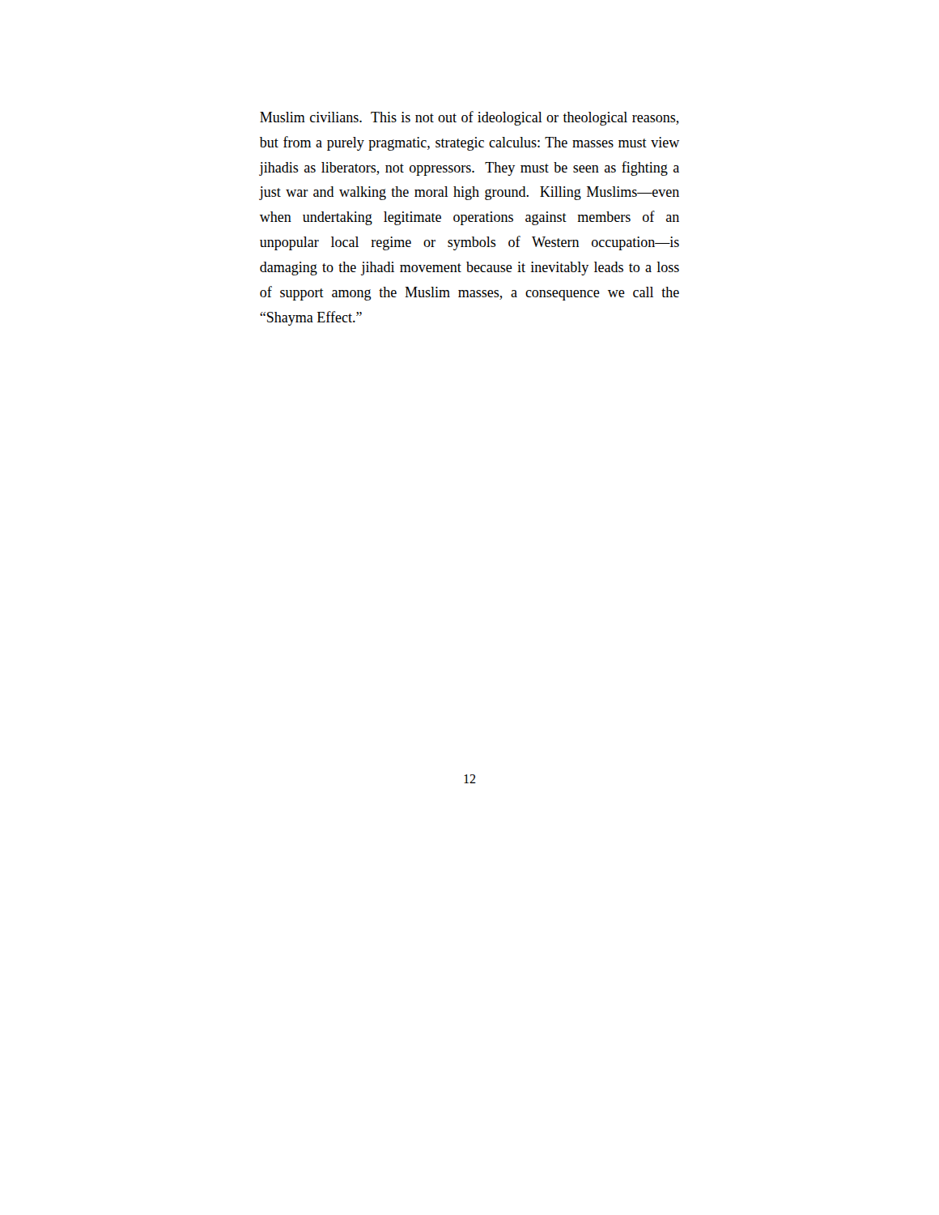Muslim civilians. This is not out of ideological or theological reasons, but from a purely pragmatic, strategic calculus: The masses must view jihadis as liberators, not oppressors. They must be seen as fighting a just war and walking the moral high ground. Killing Muslims—even when undertaking legitimate operations against members of an unpopular local regime or symbols of Western occupation—is damaging to the jihadi movement because it inevitably leads to a loss of support among the Muslim masses, a consequence we call the “Shayma Effect.”
12